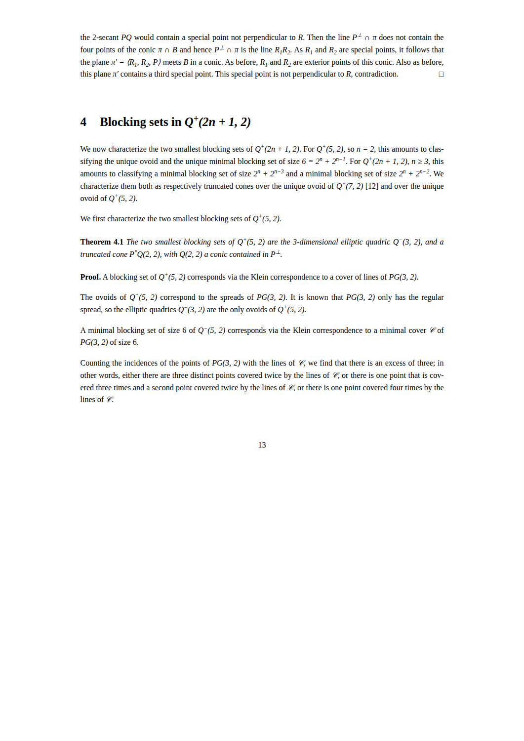the 2-secant PQ would contain a special point not perpendicular to R. Then the line P⊥ ∩ π does not contain the four points of the conic π ∩ B and hence P⊥ ∩ π is the line R1R2. As R1 and R2 are special points, it follows that the plane π′ = ⟨R1, R2, P⟩ meets B in a conic. As before, R1 and R2 are exterior points of this conic. Also as before, this plane π′ contains a third special point. This special point is not perpendicular to R, contradiction. □
4 Blocking sets in Q+(2n + 1, 2)
We now characterize the two smallest blocking sets of Q+(2n + 1, 2). For Q+(5, 2), so n = 2, this amounts to classifying the unique ovoid and the unique minimal blocking set of size 6 = 2n + 2n−1. For Q+(2n + 1, 2), n ≥ 3, this amounts to classifying a minimal blocking set of size 2n + 2n−3 and a minimal blocking set of size 2n + 2n−2. We characterize them both as respectively truncated cones over the unique ovoid of Q+(7, 2) [12] and over the unique ovoid of Q+(5, 2).
We first characterize the two smallest blocking sets of Q+(5, 2).
Theorem 4.1 The two smallest blocking sets of Q+(5, 2) are the 3-dimensional elliptic quadric Q−(3, 2), and a truncated cone P*Q(2, 2), with Q(2, 2) a conic contained in P⊥.
Proof. A blocking set of Q+(5, 2) corresponds via the Klein correspondence to a cover of lines of PG(3, 2).
The ovoids of Q+(5, 2) correspond to the spreads of PG(3, 2). It is known that PG(3, 2) only has the regular spread, so the elliptic quadrics Q−(3, 2) are the only ovoids of Q+(5, 2).
A minimal blocking set of size 6 of Q−(5, 2) corresponds via the Klein correspondence to a minimal cover 𝒞 of PG(3, 2) of size 6.
Counting the incidences of the points of PG(3, 2) with the lines of 𝒞, we find that there is an excess of three; in other words, either there are three distinct points covered twice by the lines of 𝒞, or there is one point that is covered three times and a second point covered twice by the lines of 𝒞, or there is one point covered four times by the lines of 𝒞.
13